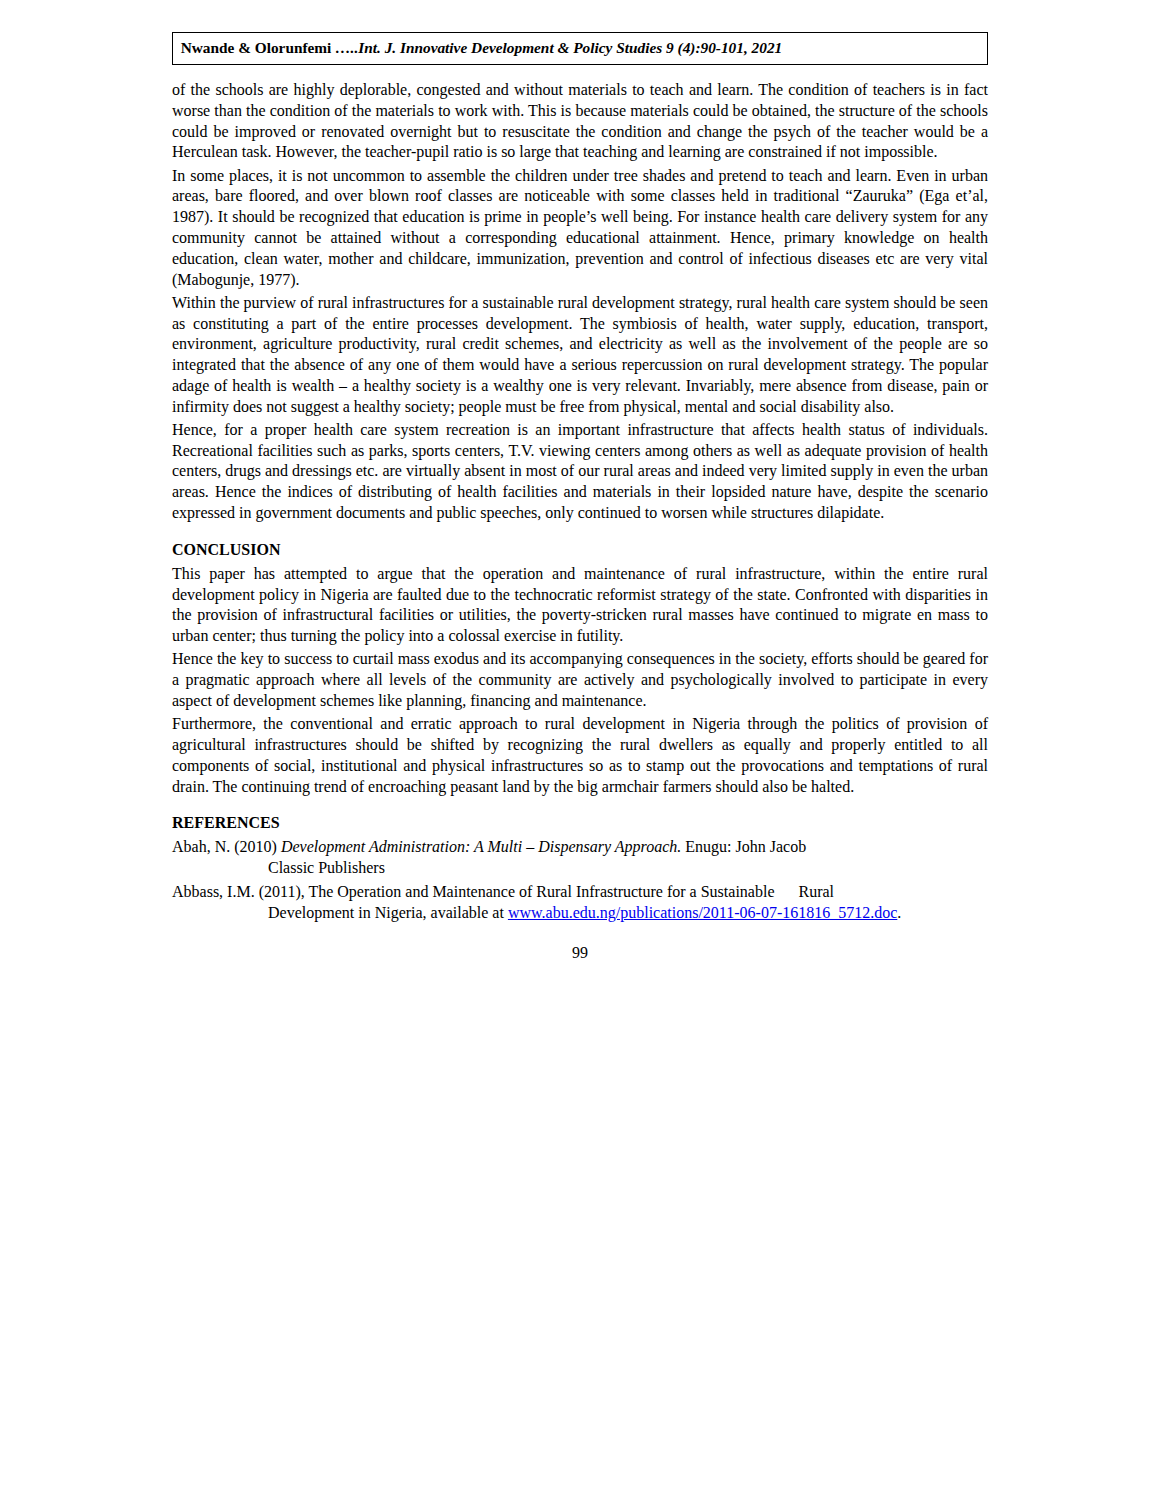Nwande & Olorunfemi …..Int. J. Innovative Development & Policy Studies 9 (4):90-101, 2021
of the schools are highly deplorable, congested and without materials to teach and learn. The condition of teachers is in fact worse than the condition of the materials to work with. This is because materials could be obtained, the structure of the schools could be improved or renovated overnight but to resuscitate the condition and change the psych of the teacher would be a Herculean task. However, the teacher-pupil ratio is so large that teaching and learning are constrained if not impossible.
In some places, it is not uncommon to assemble the children under tree shades and pretend to teach and learn. Even in urban areas, bare floored, and over blown roof classes are noticeable with some classes held in traditional “Zauruka” (Ega et’al, 1987). It should be recognized that education is prime in people’s well being. For instance health care delivery system for any community cannot be attained without a corresponding educational attainment. Hence, primary knowledge on health education, clean water, mother and childcare, immunization, prevention and control of infectious diseases etc are very vital (Mabogunje, 1977).
Within the purview of rural infrastructures for a sustainable rural development strategy, rural health care system should be seen as constituting a part of the entire processes development. The symbiosis of health, water supply, education, transport, environment, agriculture productivity, rural credit schemes, and electricity as well as the involvement of the people are so integrated that the absence of any one of them would have a serious repercussion on rural development strategy. The popular adage of health is wealth – a healthy society is a wealthy one is very relevant. Invariably, mere absence from disease, pain or infirmity does not suggest a healthy society; people must be free from physical, mental and social disability also.
Hence, for a proper health care system recreation is an important infrastructure that affects health status of individuals. Recreational facilities such as parks, sports centers, T.V. viewing centers among others as well as adequate provision of health centers, drugs and dressings etc. are virtually absent in most of our rural areas and indeed very limited supply in even the urban areas. Hence the indices of distributing of health facilities and materials in their lopsided nature have, despite the scenario expressed in government documents and public speeches, only continued to worsen while structures dilapidate.
Conclusion
This paper has attempted to argue that the operation and maintenance of rural infrastructure, within the entire rural development policy in Nigeria are faulted due to the technocratic reformist strategy of the state. Confronted with disparities in the provision of infrastructural facilities or utilities, the poverty-stricken rural masses have continued to migrate en mass to urban center; thus turning the policy into a colossal exercise in futility.
Hence the key to success to curtail mass exodus and its accompanying consequences in the society, efforts should be geared for a pragmatic approach where all levels of the community are actively and psychologically involved to participate in every aspect of development schemes like planning, financing and maintenance.
Furthermore, the conventional and erratic approach to rural development in Nigeria through the politics of provision of agricultural infrastructures should be shifted by recognizing the rural dwellers as equally and properly entitled to all components of social, institutional and physical infrastructures so as to stamp out the provocations and temptations of rural drain. The continuing trend of encroaching peasant land by the big armchair farmers should also be halted.
References
Abah, N. (2010) Development Administration: A Multi – Dispensary Approach. Enugu: John Jacob Classic Publishers
Abbass, I.M. (2011), The Operation and Maintenance of Rural Infrastructure for a Sustainable Rural Development in Nigeria, available at www.abu.edu.ng/publications/2011-06-07-161816_5712.doc.
99